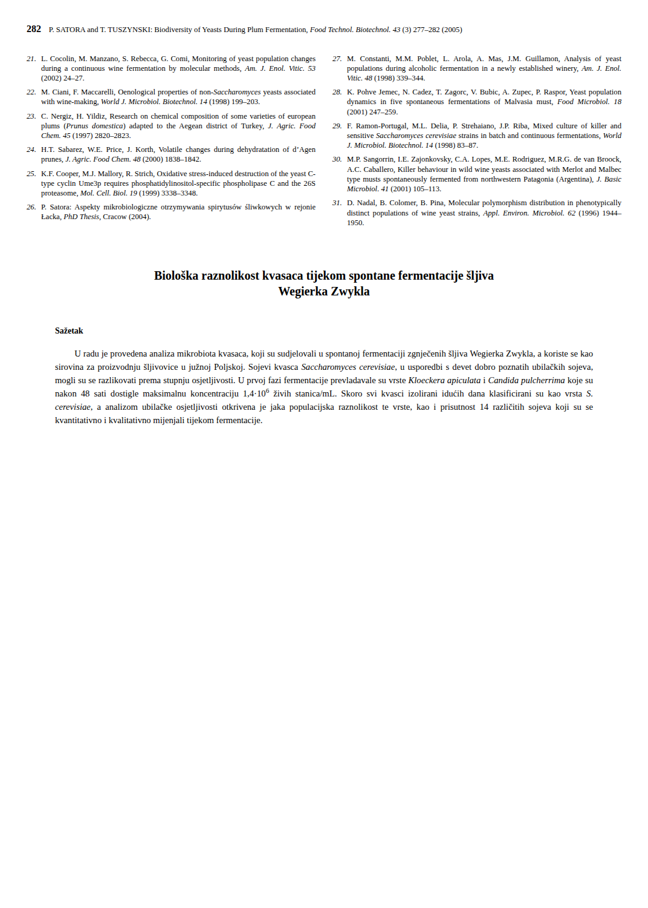282 P. SATORA and T. TUSZYNSKI: Biodiversity of Yeasts During Plum Fermentation, Food Technol. Biotechnol. 43 (3) 277–282 (2005)
L. Cocolin, M. Manzano, S. Rebecca, G. Comi, Monitoring of yeast population changes during a continuous wine fermentation by molecular methods, Am. J. Enol. Vitic. 53 (2002) 24–27.
M. Ciani, F. Maccarelli, Oenological properties of non-Saccharomyces yeasts associated with wine-making, World J. Microbiol. Biotechnol. 14 (1998) 199–203.
C. Nergiz, H. Yildiz, Research on chemical composition of some varieties of european plums (Prunus domestica) adapted to the Aegean district of Turkey, J. Agric. Food Chem. 45 (1997) 2820–2823.
H.T. Sabarez, W.E. Price, J. Korth, Volatile changes during dehydratation of d’Agen prunes, J. Agric. Food Chem. 48 (2000) 1838–1842.
K.F. Cooper, M.J. Mallory, R. Strich, Oxidative stress-induced destruction of the yeast C-type cyclin Ume3p requires phosphatidylinositol-specific phospholipase C and the 26S proteasome, Mol. Cell. Biol. 19 (1999) 3338–3348.
P. Satora: Aspekty mikrobiologiczne otrzymywania spirytusów śliwkowych w rejonie Łacka, PhD Thesis, Cracow (2004).
M. Constanti, M.M. Poblet, L. Arola, A. Mas, J.M. Guillamon, Analysis of yeast populations during alcoholic fermentation in a newly established winery, Am. J. Enol. Vitic. 48 (1998) 339–344.
K. Pohve Jemec, N. Cadez, T. Zagorc, V. Bubic, A. Zupec, P. Raspor, Yeast population dynamics in five spontaneous fermentations of Malvasia must, Food Microbiol. 18 (2001) 247–259.
F. Ramon-Portugal, M.L. Delia, P. Strehaiano, J.P. Riba, Mixed culture of killer and sensitive Saccharomyces cerevisiae strains in batch and continuous fermentations, World J. Microbiol. Biotechnol. 14 (1998) 83–87.
M.P. Sangorrin, I.E. Zajonkovsky, C.A. Lopes, M.E. Rodriguez, M.R.G. de van Broock, A.C. Caballero, Killer behaviour in wild wine yeasts associated with Merlot and Malbec type musts spontaneously fermented from northwestern Patagonia (Argentina), J. Basic Microbiol. 41 (2001) 105–113.
D. Nadal, B. Colomer, B. Pina, Molecular polymorphism distribution in phenotypically distinct populations of wine yeast strains, Appl. Environ. Microbiol. 62 (1996) 1944–1950.
Biološka raznolikost kvasaca tijekom spontane fermentacije šljiva
Wegierka Zwykla
Sažetak
U radu je provedena analiza mikrobiota kvasaca, koji su sudjelovali u spontanoj fermentaciji zgnječenih šljiva Wegierka Zwykla, a koriste se kao sirovina za proizvodnju šljivovice u južnoj Poljskoj. Sojevi kvasca Saccharomyces cerevisiae, u usporedbi s devet dobro poznatih ubilačkih sojeva, mogli su se razlikovati prema stupnju osjetljivosti. U prvoj fazi fermentacije prevladavale su vrste Kloeckera apiculata i Candida pulcherrima koje su nakon 48 sati dostigle maksimalnu koncentraciju 1,4·106 živih stanica/mL. Skoro svi kvasci izolirani idućih dana klasificirani su kao vrsta S. cerevisiae, a analizom ubilačke osjetljivosti otkrivena je jaka populacijska raznolikost te vrste, kao i prisutnost 14 različitih sojeva koji su se kvantitativno i kvalitativno mijenjali tijekom fermentacije.